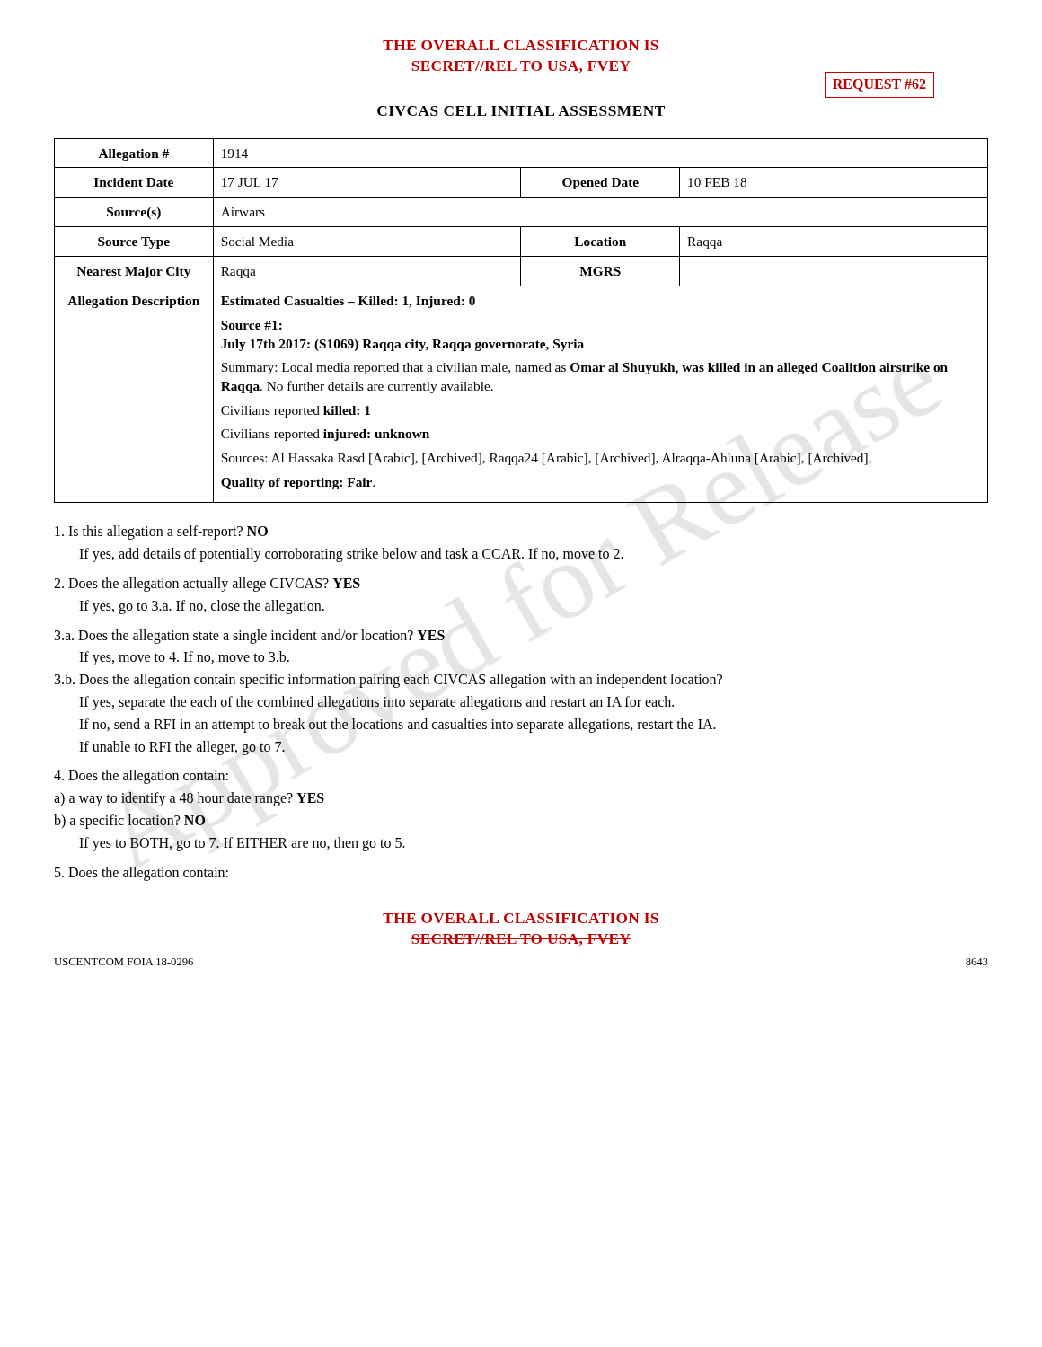Approved for Release
REQUEST #62
THE OVERALL CLASSIFICATION IS
SECRET//REL TO USA, FVEY
CIVCAS CELL INITIAL ASSESSMENT
| Allegation # | 1914 |
| Incident Date | 17 JUL 17 | Opened Date | 10 FEB 18 |
| Source(s) | Airwars |
| Source Type | Social Media | Location | Raqqa |
| Nearest Major City | Raqqa | MGRS | |
| Allegation Description | Estimated Casualties – Killed: 1, Injured: 0 Source #1: July 17th 2017: (S1069) Raqqa city, Raqqa governorate, Syria Summary: Local media reported that a civilian male, named as Omar al Shuyukh, was killed in an alleged Coalition airstrike on Raqqa . No further details are currently available. Civilians reported killed: 1 Civilians reported injured: unknown Sources: Al Hassaka Rasd [Arabic], [Archived], Raqqa24 [Arabic], [Archived], Alraqqa-Ahluna [Arabic], [Archived], Quality of reporting: Fair . |
1. Is this allegation a self-report? NO
If yes, add details of potentially corroborating strike below and task a CCAR. If no, move to 2.
2. Does the allegation actually allege CIVCAS? YES
If yes, go to 3.a. If no, close the allegation.
3.a. Does the allegation state a single incident and/or location? YES
If yes, move to 4. If no, move to 3.b.
3.b. Does the allegation contain specific information pairing each CIVCAS allegation with an independent location?
If yes, separate the each of the combined allegations into separate allegations and restart an IA for each.
If no, send a RFI in an attempt to break out the locations and casualties into separate allegations, restart the IA.
If unable to RFI the alleger, go to 7.
4. Does the allegation contain:
a) a way to identify a 48 hour date range? YES
b) a specific location? NO
If yes to BOTH, go to 7. If EITHER are no, then go to 5.
5. Does the allegation contain:
THE OVERALL CLASSIFICATION IS
SECRET//REL TO USA, FVEY
USCENTCOM FOIA 18-0296 8643